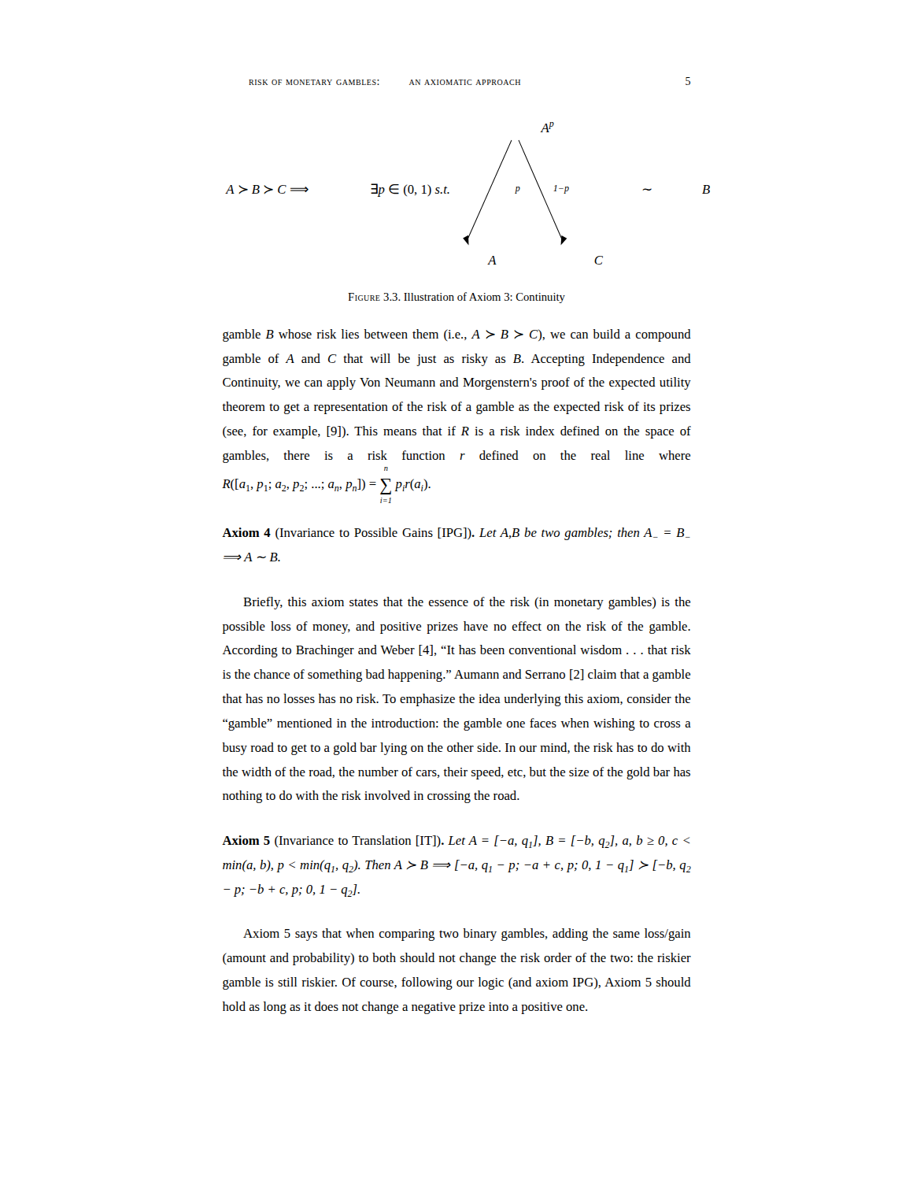risk of monetary gambles: an axiomatic approach 5
A ≻ B ≻ C ⟹
∃p ∈ (0, 1) s.t.
Ap
p
1−p
A
C
∼
B
Figure 3.3. Illustration of Axiom 3: Continuity
gamble B whose risk lies between them (i.e., A ≻ B ≻ C), we can build a compound gamble of A and C that will be just as risky as B. Accepting Independence and Continuity, we can apply Von Neumann and Morgenstern's proof of the expected utility theorem to get a representation of the risk of a gamble as the expected risk of its prizes (see, for example, [9]). This means that if R is a risk index defined on the space of gambles, there is a risk function r defined on the real line where R([a1, p1; a2, p2; ...; an, pn]) = ∑ni=1 pir(ai).
Axiom 4 (Invariance to Possible Gains [IPG]). Let A,B be two gambles; then A− = B− ⟹ A ∼ B.
Briefly, this axiom states that the essence of the risk (in monetary gambles) is the possible loss of money, and positive prizes have no effect on the risk of the gamble. According to Brachinger and Weber [4], “It has been conventional wisdom . . . that risk is the chance of something bad happening.” Aumann and Serrano [2] claim that a gamble that has no losses has no risk. To emphasize the idea underlying this axiom, consider the “gamble” mentioned in the introduction: the gamble one faces when wishing to cross a busy road to get to a gold bar lying on the other side. In our mind, the risk has to do with the width of the road, the number of cars, their speed, etc, but the size of the gold bar has nothing to do with the risk involved in crossing the road.
Axiom 5 (Invariance to Translation [IT]). Let A = [−a, q1], B = [−b, q2], a, b ≥ 0, c < min(a, b), p < min(q1, q2). Then A ≻ B ⟹ [−a, q1 − p; −a + c, p; 0, 1 − q1] ≻ [−b, q2 − p; −b + c, p; 0, 1 − q2].
Axiom 5 says that when comparing two binary gambles, adding the same loss/gain (amount and probability) to both should not change the risk order of the two: the riskier gamble is still riskier. Of course, following our logic (and axiom IPG), Axiom 5 should hold as long as it does not change a negative prize into a positive one.